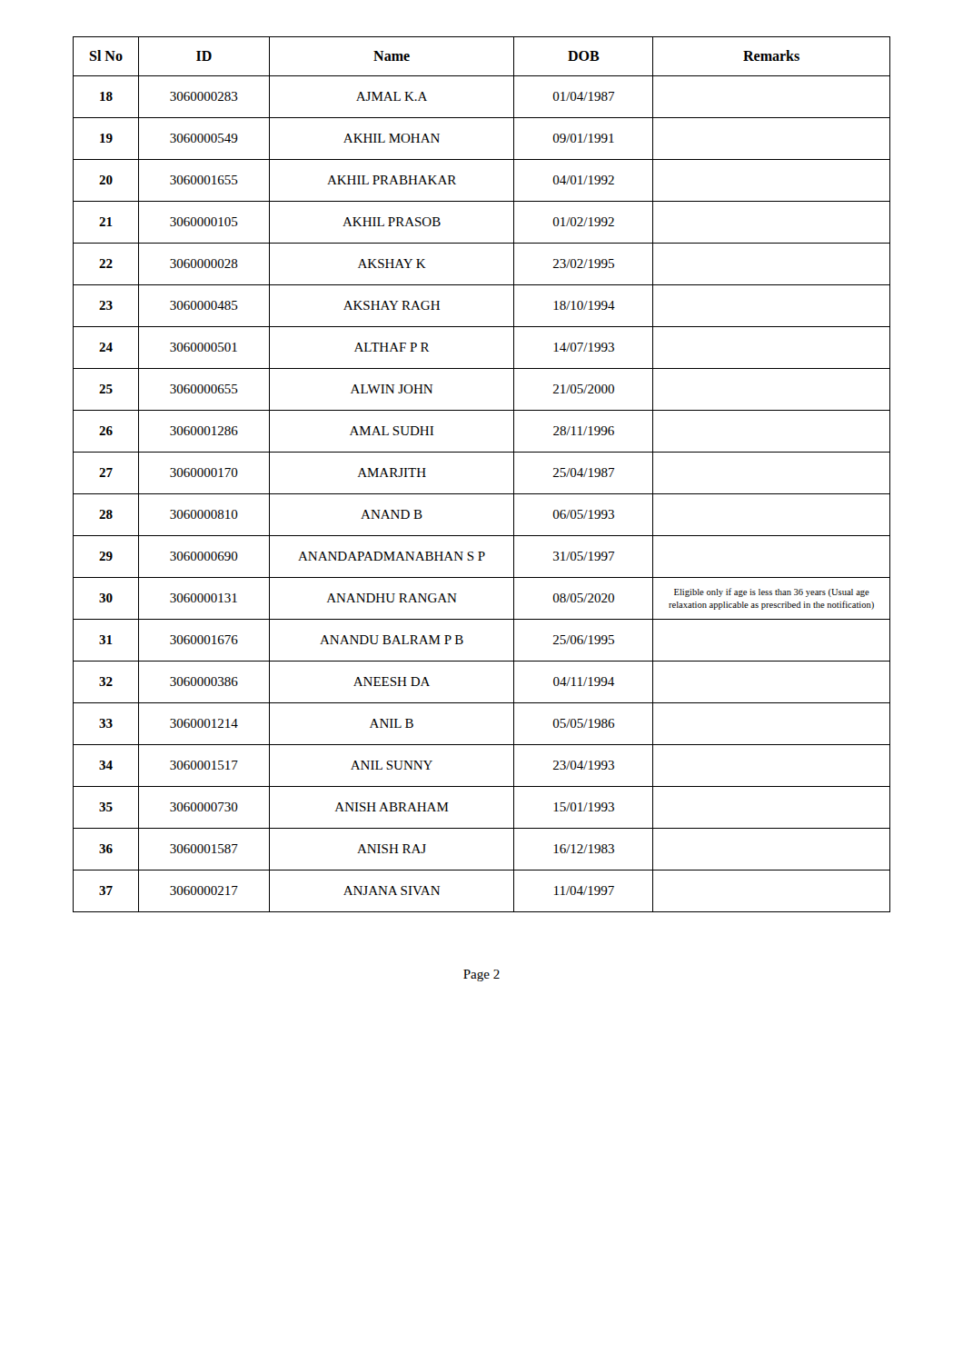| Sl No | ID | Name | DOB | Remarks |
| --- | --- | --- | --- | --- |
| 18 | 3060000283 | AJMAL K.A | 01/04/1987 | |
| 19 | 3060000549 | AKHIL MOHAN | 09/01/1991 | |
| 20 | 3060001655 | AKHIL PRABHAKAR | 04/01/1992 | |
| 21 | 3060000105 | AKHIL PRASOB | 01/02/1992 | |
| 22 | 3060000028 | AKSHAY K | 23/02/1995 | |
| 23 | 3060000485 | AKSHAY RAGH | 18/10/1994 | |
| 24 | 3060000501 | ALTHAF P R | 14/07/1993 | |
| 25 | 3060000655 | ALWIN JOHN | 21/05/2000 | |
| 26 | 3060001286 | AMAL SUDHI | 28/11/1996 | |
| 27 | 3060000170 | AMARJITH | 25/04/1987 | |
| 28 | 3060000810 | ANAND B | 06/05/1993 | |
| 29 | 3060000690 | ANANDAPADMANABHAN S P | 31/05/1997 | |
| 30 | 3060000131 | ANANDHU RANGAN | 08/05/2020 | Eligible only if age is less than 36 years (Usual age relaxation applicable as prescribed in the notification) |
| 31 | 3060001676 | ANANDU BALRAM P B | 25/06/1995 | |
| 32 | 3060000386 | ANEESH DA | 04/11/1994 | |
| 33 | 3060001214 | ANIL B | 05/05/1986 | |
| 34 | 3060001517 | ANIL SUNNY | 23/04/1993 | |
| 35 | 3060000730 | ANISH ABRAHAM | 15/01/1993 | |
| 36 | 3060001587 | ANISH RAJ | 16/12/1983 | |
| 37 | 3060000217 | ANJANA SIVAN | 11/04/1997 | |
Page 2